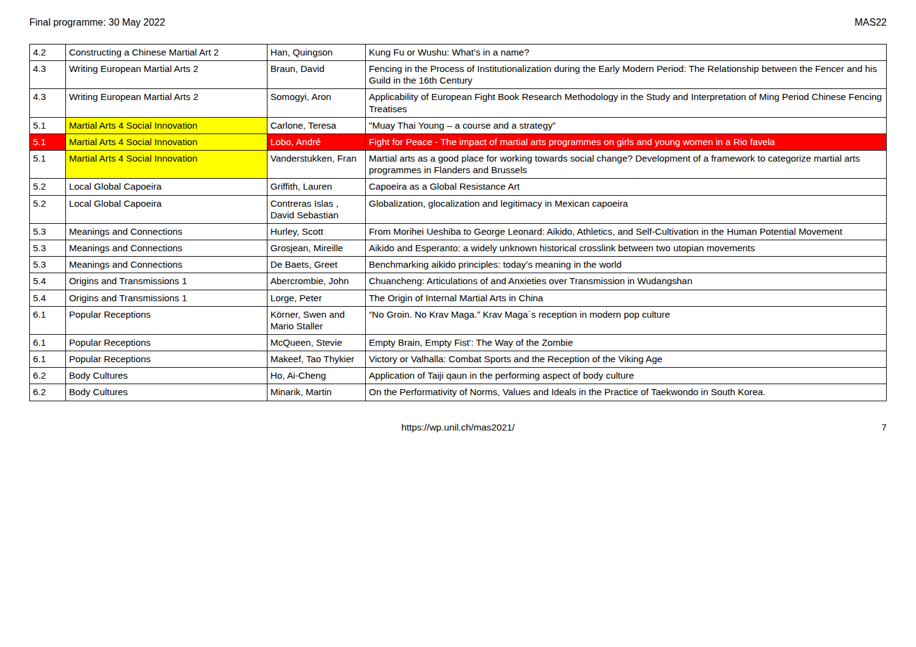Final programme: 30 May 2022
MAS22
| 4.2 | Constructing a Chinese Martial Art 2 | Han, Quingson | Kung Fu or Wushu: What’s in a name? |
| 4.3 | Writing European Martial Arts 2 | Braun, David | Fencing in the Process of Institutionalization during the Early Modern Period: The Relationship between the Fencer and his Guild in the 16th Century |
| 4.3 | Writing European Martial Arts 2 | Somogyi, Aron | Applicability of European Fight Book Research Methodology in the Study and Interpretation of Ming Period Chinese Fencing Treatises |
| 5.1 | Martial Arts 4 Social Innovation | Carlone, Teresa | "Muay Thai Young – a course and a strategy” |
| 5.1 | Martial Arts 4 Social Innovation | Lobo, André | Fight for Peace - The impact of martial arts programmes on girls and young women in a Rio favela |
| 5.1 | Martial Arts 4 Social Innovation | Vanderstukken, Fran | Martial arts as a good place for working towards social change? Development of a framework to categorize martial arts programmes in Flanders and Brussels |
| 5.2 | Local Global Capoeira | Griffith, Lauren | Capoeira as a Global Resistance Art |
| 5.2 | Local Global Capoeira | Contreras Islas , David Sebastian | Globalization, glocalization and legitimacy in Mexican capoeira |
| 5.3 | Meanings and Connections | Hurley, Scott | From Morihei Ueshiba to George Leonard: Aikido, Athletics, and Self-Cultivation in the Human Potential Movement |
| 5.3 | Meanings and Connections | Grosjean, Mireille | Aikido and Esperanto: a widely unknown historical crosslink between two utopian movements |
| 5.3 | Meanings and Connections | De Baets, Greet | Benchmarking aikido principles: today’s meaning in the world |
| 5.4 | Origins and Transmissions 1 | Abercrombie, John | Chuancheng: Articulations of and Anxieties over Transmission in Wudangshan |
| 5.4 | Origins and Transmissions 1 | Lorge, Peter | The Origin of Internal Martial Arts in China |
| 6.1 | Popular Receptions | Körner, Swen and Mario Staller | “No Groin. No Krav Maga.” Krav Maga´s reception in modern pop culture |
| 6.1 | Popular Receptions | McQueen, Stevie | Empty Brain, Empty Fist': The Way of the Zombie |
| 6.1 | Popular Receptions | Makeef, Tao Thykier | Victory or Valhalla: Combat Sports and the Reception of the Viking Age |
| 6.2 | Body Cultures | Ho, Ai-Cheng | Application of Taiji qaun in the performing aspect of body culture |
| 6.2 | Body Cultures | Minarik, Martin | On the Performativity of Norms, Values and Ideals in the Practice of Taekwondo in South Korea. |
https://wp.unil.ch/mas2021/
7